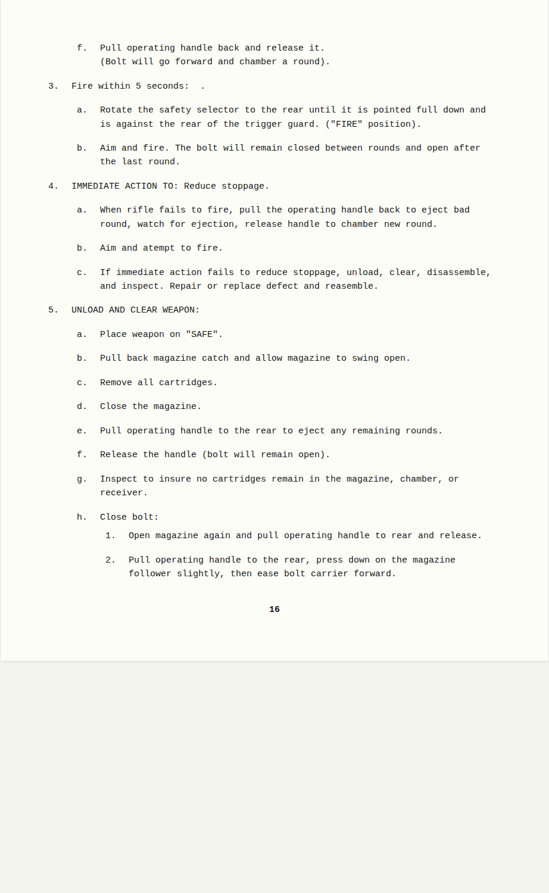f.
Pull operating handle back and release it.
(Bolt will go forward and chamber a round).
3.
Fire within 5 seconds:.
a.
Rotate the safety selector to the rear until it is pointed full down and is against the rear of the trigger guard. ("FIRE" position).
b.
Aim and fire. The bolt will remain closed between rounds and open after the last round.
4.
IMMEDIATE ACTION TO: Reduce stoppage.
a.
When rifle fails to fire, pull the operating handle back to eject bad round, watch for ejection, release handle to chamber new round.
b.
Aim and atempt to fire.
c.
If immediate action fails to reduce stoppage, unload, clear, disassemble, and inspect. Repair or replace defect and reasemble.
5.
UNLOAD AND CLEAR WEAPON:
a.
Place weapon on "SAFE".
b.
Pull back magazine catch and allow magazine to swing open.
c.
Remove all cartridges.
d.
Close the magazine.
e.
Pull operating handle to the rear to eject any remaining rounds.
f.
Release the handle (bolt will remain open).
g.
Inspect to insure no cartridges remain in the magazine, chamber, or receiver.
h.
Close bolt:
1.
Open magazine again and pull operating handle to rear and release.
2.
Pull operating handle to the rear, press down on the magazine follower slightly, then ease bolt carrier forward.
16